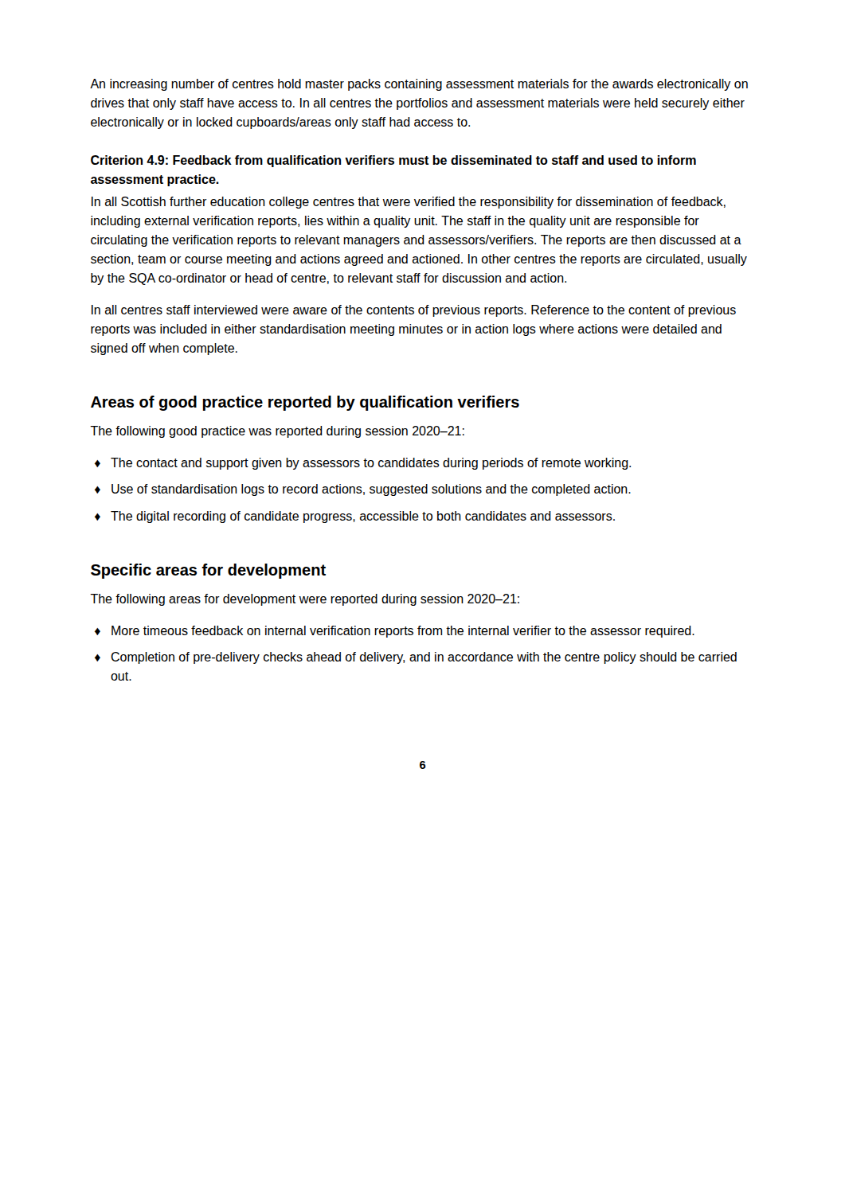An increasing number of centres hold master packs containing assessment materials for the awards electronically on drives that only staff have access to. In all centres the portfolios and assessment materials were held securely either electronically or in locked cupboards/areas only staff had access to.
Criterion 4.9: Feedback from qualification verifiers must be disseminated to staff and used to inform assessment practice.
In all Scottish further education college centres that were verified the responsibility for dissemination of feedback, including external verification reports, lies within a quality unit. The staff in the quality unit are responsible for circulating the verification reports to relevant managers and assessors/verifiers. The reports are then discussed at a section, team or course meeting and actions agreed and actioned. In other centres the reports are circulated, usually by the SQA co-ordinator or head of centre, to relevant staff for discussion and action.
In all centres staff interviewed were aware of the contents of previous reports. Reference to the content of previous reports was included in either standardisation meeting minutes or in action logs where actions were detailed and signed off when complete.
Areas of good practice reported by qualification verifiers
The following good practice was reported during session 2020–21:
The contact and support given by assessors to candidates during periods of remote working.
Use of standardisation logs to record actions, suggested solutions and the completed action.
The digital recording of candidate progress, accessible to both candidates and assessors.
Specific areas for development
The following areas for development were reported during session 2020–21:
More timeous feedback on internal verification reports from the internal verifier to the assessor required.
Completion of pre-delivery checks ahead of delivery, and in accordance with the centre policy should be carried out.
6